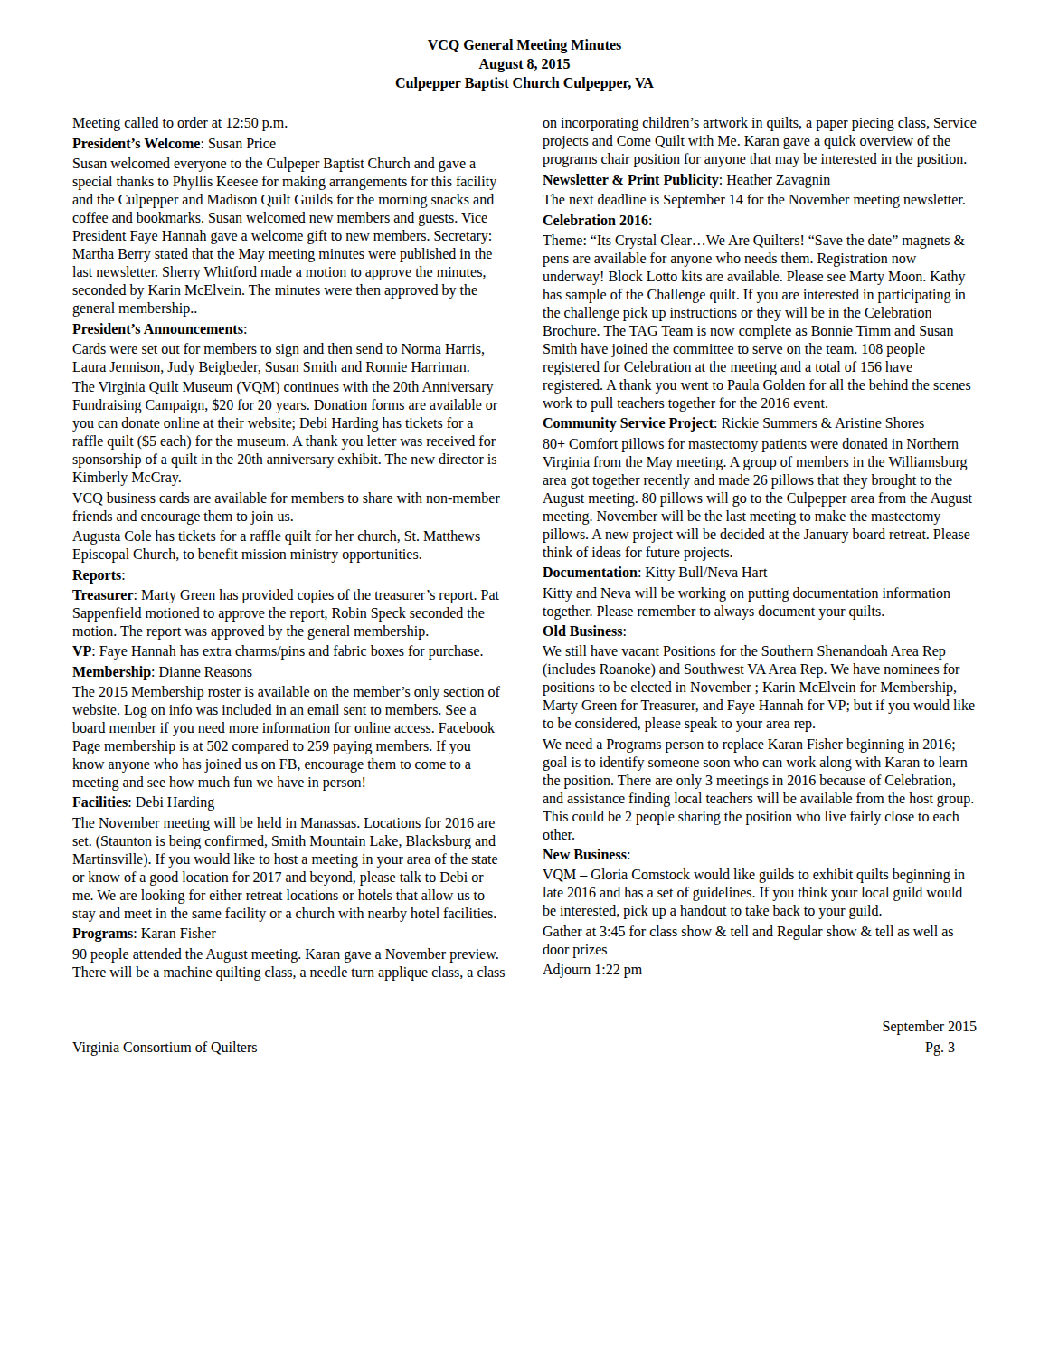VCQ General Meeting Minutes
August 8, 2015
Culpepper Baptist Church Culpepper, VA
Meeting called to order at 12:50 p.m.
President’s Welcome: Susan Price
Susan welcomed everyone to the Culpeper Baptist Church and gave a special thanks to Phyllis Keesee for making arrangements for this facility and the Culpepper and Madison Quilt Guilds for the morning snacks and coffee and bookmarks. Susan welcomed new members and guests. Vice President Faye Hannah gave a welcome gift to new members. Secretary: Martha Berry stated that the May meeting minutes were published in the last newsletter. Sherry Whitford made a motion to approve the minutes, seconded by Karin McElvein. The minutes were then approved by the general membership..
President’s Announcements:
Cards were set out for members to sign and then send to Norma Harris, Laura Jennison, Judy Beigbeder, Susan Smith and Ronnie Harriman.
The Virginia Quilt Museum (VQM) continues with the 20th Anniversary Fundraising Campaign, $20 for 20 years. Donation forms are available or you can donate online at their website; Debi Harding has tickets for a raffle quilt ($5 each) for the museum. A thank you letter was received for sponsorship of a quilt in the 20th anniversary exhibit. The new director is Kimberly McCray.
VCQ business cards are available for members to share with non-member friends and encourage them to join us.
Augusta Cole has tickets for a raffle quilt for her church, St. Matthews Episcopal Church, to benefit mission ministry opportunities.
Reports:
Treasurer: Marty Green has provided copies of the treasurer’s report. Pat Sappenfield motioned to approve the report, Robin Speck seconded the motion. The report was approved by the general membership.
VP: Faye Hannah has extra charms/pins and fabric boxes for purchase.
Membership: Dianne Reasons
The 2015 Membership roster is available on the member’s only section of website. Log on info was included in an email sent to members. See a board member if you need more information for online access. Facebook Page membership is at 502 compared to 259 paying members. If you know anyone who has joined us on FB, encourage them to come to a meeting and see how much fun we have in person!
Facilities: Debi Harding
The November meeting will be held in Manassas. Locations for 2016 are set. (Staunton is being confirmed, Smith Mountain Lake, Blacksburg and Martinsville). If you would like to host a meeting in your area of the state or know of a good location for 2017 and beyond, please talk to Debi or me. We are looking for either retreat locations or hotels that allow us to stay and meet in the same facility or a church with nearby hotel facilities.
Programs: Karan Fisher
90 people attended the August meeting. Karan gave a November preview. There will be a machine quilting class, a needle turn applique class, a class on incorporating children’s artwork in quilts, a paper piecing class, Service projects and Come Quilt with Me. Karan gave a quick overview of the programs chair position for anyone that may be interested in the position.
Newsletter & Print Publicity: Heather Zavagnin
The next deadline is September 14 for the November meeting newsletter.
Celebration 2016:
Theme: “Its Crystal Clear…We Are Quilters! “Save the date” magnets & pens are available for anyone who needs them. Registration now underway! Block Lotto kits are available. Please see Marty Moon. Kathy has sample of the Challenge quilt. If you are interested in participating in the challenge pick up instructions or they will be in the Celebration Brochure. The TAG Team is now complete as Bonnie Timm and Susan Smith have joined the committee to serve on the team. 108 people registered for Celebration at the meeting and a total of 156 have registered. A thank you went to Paula Golden for all the behind the scenes work to pull teachers together for the 2016 event.
Community Service Project: Rickie Summers & Aristine Shores
80+ Comfort pillows for mastectomy patients were donated in Northern Virginia from the May meeting. A group of members in the Williamsburg area got together recently and made 26 pillows that they brought to the August meeting. 80 pillows will go to the Culpepper area from the August meeting. November will be the last meeting to make the mastectomy pillows. A new project will be decided at the January board retreat. Please think of ideas for future projects.
Documentation: Kitty Bull/Neva Hart
Kitty and Neva will be working on putting documentation information together. Please remember to always document your quilts.
Old Business:
We still have vacant Positions for the Southern Shenandoah Area Rep (includes Roanoke) and Southwest VA Area Rep. We have nominees for positions to be elected in November ; Karin McElvein for Membership, Marty Green for Treasurer, and Faye Hannah for VP; but if you would like to be considered, please speak to your area rep.
We need a Programs person to replace Karan Fisher beginning in 2016; goal is to identify someone soon who can work along with Karan to learn the position. There are only 3 meetings in 2016 because of Celebration, and assistance finding local teachers will be available from the host group. This could be 2 people sharing the position who live fairly close to each other.
New Business:
VQM – Gloria Comstock would like guilds to exhibit quilts beginning in late 2016 and has a set of guidelines. If you think your local guild would be interested, pick up a handout to take back to your guild.
Gather at 3:45 for class show & tell and Regular show & tell as well as door prizes
Adjourn 1:22 pm
Virginia Consortium of Quilters
September 2015 Pg. 3